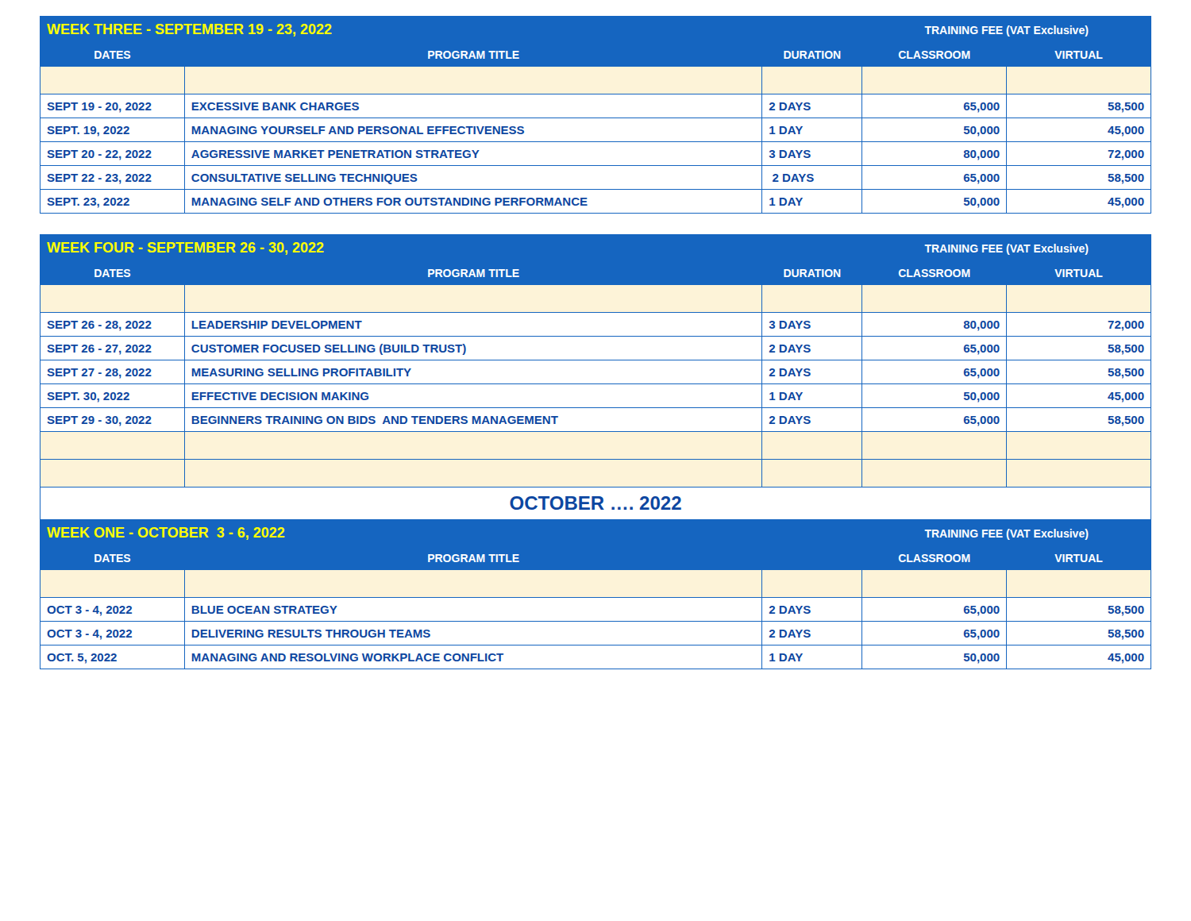| WEEK THREE - SEPTEMBER 19 - 23, 2022 | TRAINING FEE (VAT Exclusive) |
| DATES | PROGRAM TITLE | DURATION | CLASSROOM | VIRTUAL |
| SEPT 19 - 20, 2022 | EXCESSIVE BANK CHARGES | 2 DAYS | 65,000 | 58,500 |
| SEPT. 19, 2022 | MANAGING YOURSELF AND PERSONAL EFFECTIVENESS | 1 DAY | 50,000 | 45,000 |
| SEPT 20 - 22, 2022 | AGGRESSIVE MARKET PENETRATION STRATEGY | 3 DAYS | 80,000 | 72,000 |
| SEPT 22 - 23, 2022 | CONSULTATIVE SELLING TECHNIQUES | 2 DAYS | 65,000 | 58,500 |
| SEPT. 23, 2022 | MANAGING SELF AND OTHERS FOR OUTSTANDING PERFORMANCE | 1 DAY | 50,000 | 45,000 |
| WEEK FOUR - SEPTEMBER 26 - 30, 2022 | TRAINING FEE (VAT Exclusive) |
| DATES | PROGRAM TITLE | DURATION | CLASSROOM | VIRTUAL |
| SEPT 26 - 28, 2022 | LEADERSHIP DEVELOPMENT | 3 DAYS | 80,000 | 72,000 |
| SEPT 26 - 27, 2022 | CUSTOMER FOCUSED SELLING (BUILD TRUST) | 2 DAYS | 65,000 | 58,500 |
| SEPT 27 - 28, 2022 | MEASURING SELLING PROFITABILITY | 2 DAYS | 65,000 | 58,500 |
| SEPT. 30, 2022 | EFFECTIVE DECISION MAKING | 1 DAY | 50,000 | 45,000 |
| SEPT 29 - 30, 2022 | BEGINNERS TRAINING ON BIDS AND TENDERS MANAGEMENT | 2 DAYS | 65,000 | 58,500 |
| OCTOBER …. 2022 |
| WEEK ONE - OCTOBER 3 - 6, 2022 | TRAINING FEE (VAT Exclusive) |
| DATES | PROGRAM TITLE | | CLASSROOM | VIRTUAL |
| OCT 3 - 4, 2022 | BLUE OCEAN STRATEGY | 2 DAYS | 65,000 | 58,500 |
| OCT 3 - 4, 2022 | DELIVERING RESULTS THROUGH TEAMS | 2 DAYS | 65,000 | 58,500 |
| OCT. 5, 2022 | MANAGING AND RESOLVING WORKPLACE CONFLICT | 1 DAY | 50,000 | 45,000 |